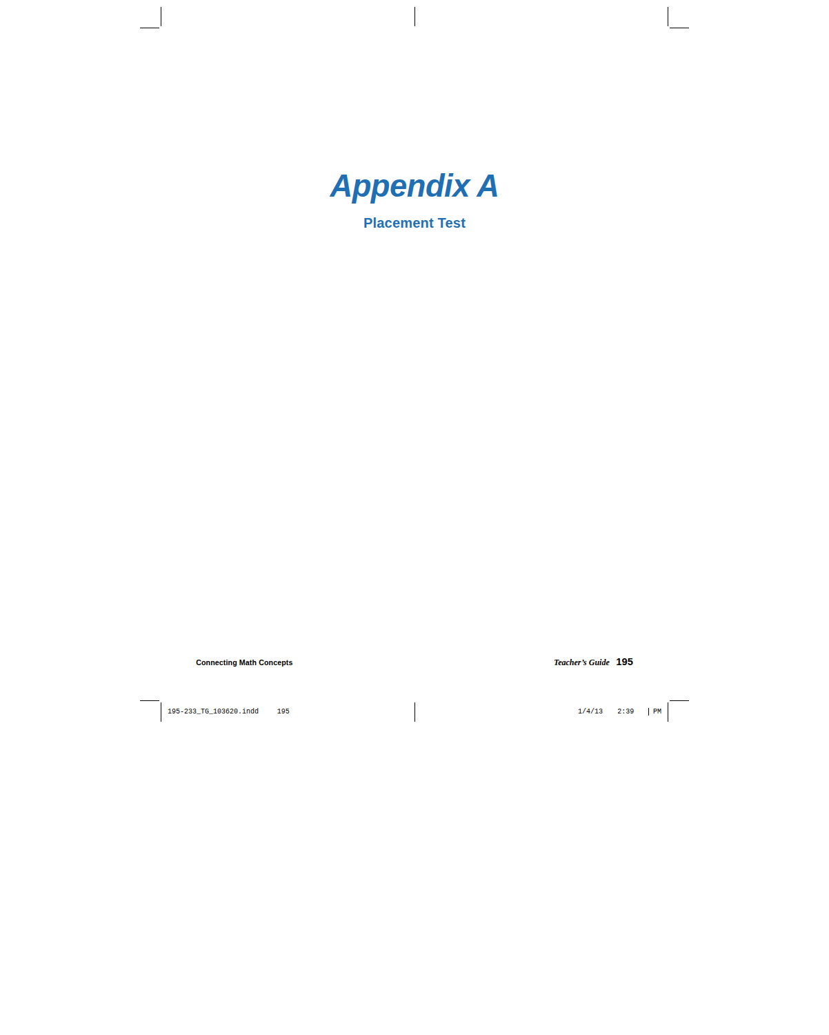Appendix A
Placement Test
Connecting Math Concepts Teacher’s Guide 195
195-233_TG_103620.indd195 1/4/13 2:39 PM